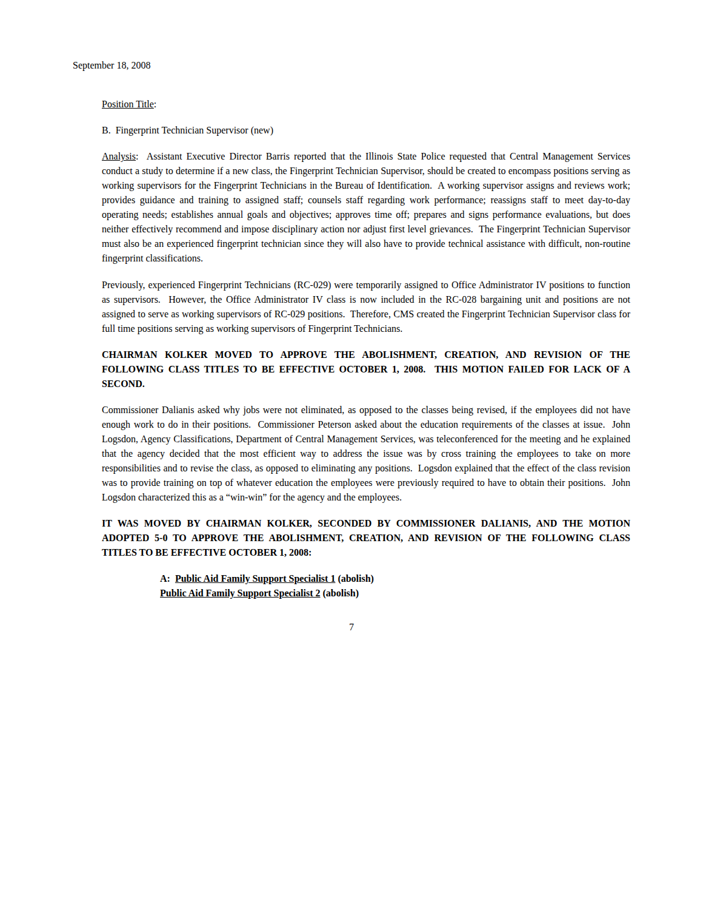September 18, 2008
Position Title:
B. Fingerprint Technician Supervisor (new)
Analysis: Assistant Executive Director Barris reported that the Illinois State Police requested that Central Management Services conduct a study to determine if a new class, the Fingerprint Technician Supervisor, should be created to encompass positions serving as working supervisors for the Fingerprint Technicians in the Bureau of Identification. A working supervisor assigns and reviews work; provides guidance and training to assigned staff; counsels staff regarding work performance; reassigns staff to meet day-to-day operating needs; establishes annual goals and objectives; approves time off; prepares and signs performance evaluations, but does neither effectively recommend and impose disciplinary action nor adjust first level grievances. The Fingerprint Technician Supervisor must also be an experienced fingerprint technician since they will also have to provide technical assistance with difficult, non-routine fingerprint classifications.
Previously, experienced Fingerprint Technicians (RC-029) were temporarily assigned to Office Administrator IV positions to function as supervisors. However, the Office Administrator IV class is now included in the RC-028 bargaining unit and positions are not assigned to serve as working supervisors of RC-029 positions. Therefore, CMS created the Fingerprint Technician Supervisor class for full time positions serving as working supervisors of Fingerprint Technicians.
CHAIRMAN KOLKER MOVED TO APPROVE THE ABOLISHMENT, CREATION, AND REVISION OF THE FOLLOWING CLASS TITLES TO BE EFFECTIVE OCTOBER 1, 2008. THIS MOTION FAILED FOR LACK OF A SECOND.
Commissioner Dalianis asked why jobs were not eliminated, as opposed to the classes being revised, if the employees did not have enough work to do in their positions. Commissioner Peterson asked about the education requirements of the classes at issue. John Logsdon, Agency Classifications, Department of Central Management Services, was teleconferenced for the meeting and he explained that the agency decided that the most efficient way to address the issue was by cross training the employees to take on more responsibilities and to revise the class, as opposed to eliminating any positions. Logsdon explained that the effect of the class revision was to provide training on top of whatever education the employees were previously required to have to obtain their positions. John Logsdon characterized this as a “win-win” for the agency and the employees.
IT WAS MOVED BY CHAIRMAN KOLKER, SECONDED BY COMMISSIONER DALIANIS, AND THE MOTION ADOPTED 5-0 TO APPROVE THE ABOLISHMENT, CREATION, AND REVISION OF THE FOLLOWING CLASS TITLES TO BE EFFECTIVE OCTOBER 1, 2008:
A: Public Aid Family Support Specialist 1 (abolish)
Public Aid Family Support Specialist 2 (abolish)
7